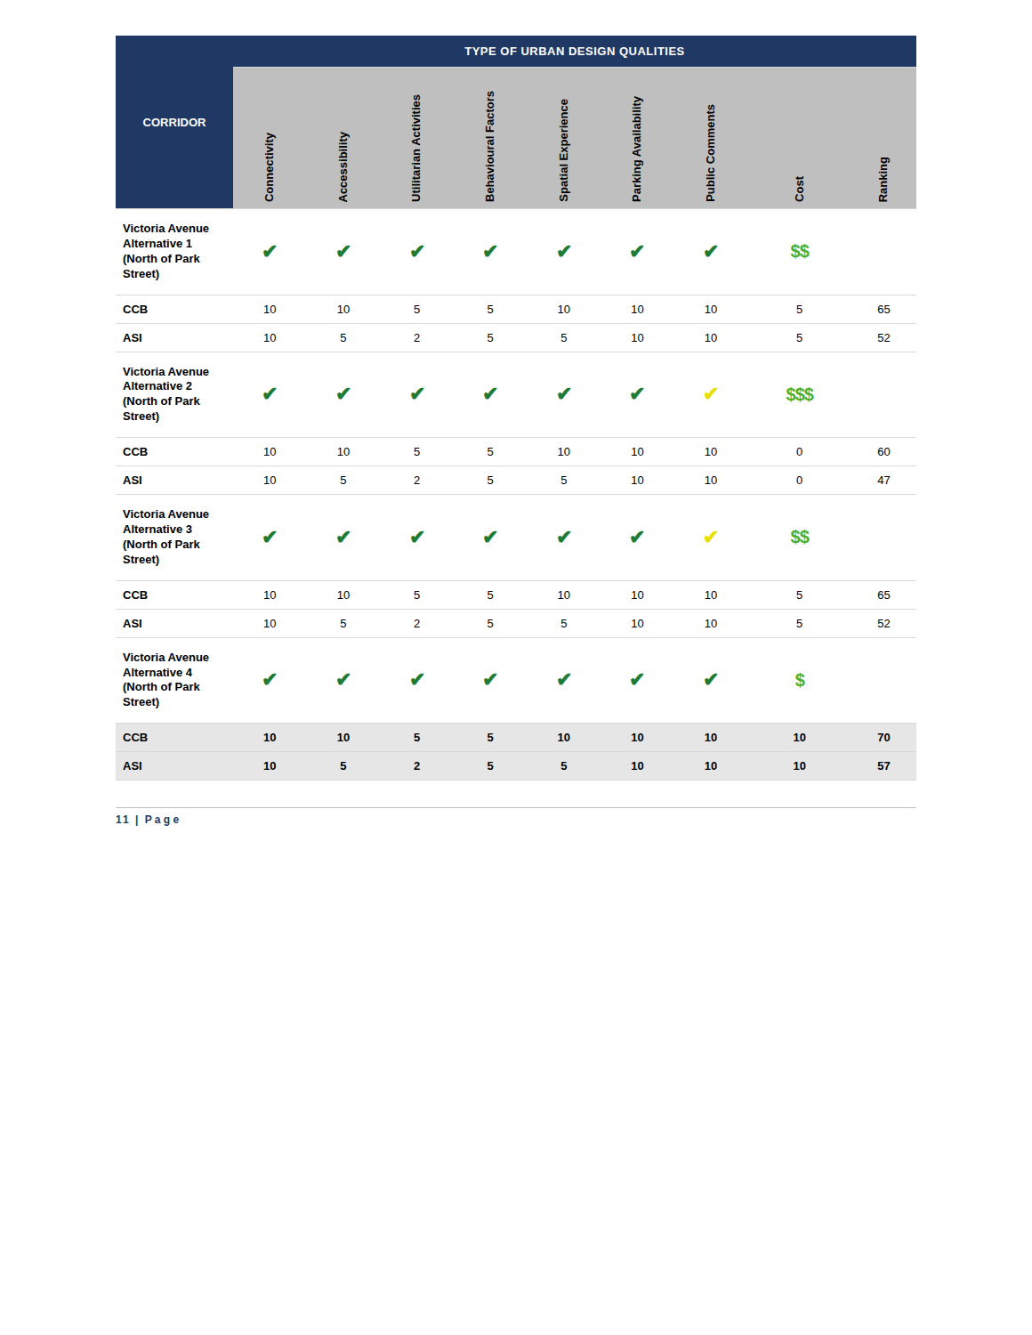| CORRIDOR | TYPE OF URBAN DESIGN QUALITIES |
| Connectivity | Accessibility | Utilitarian Activities | Behavioural Factors | Spatial Experience | Parking Availability | Public Comments | Cost | Ranking |
| Victoria Avenue Alternative 1 (North of Park Street) | ✔ | ✔ | ✔ | ✔ | ✔ | ✔ | ✔ | $$ | |
| CCB | 10 | 10 | 5 | 5 | 10 | 10 | 10 | 5 | 65 |
| ASI | 10 | 5 | 2 | 5 | 5 | 10 | 10 | 5 | 52 |
| Victoria Avenue Alternative 2 (North of Park Street) | ✔ | ✔ | ✔ | ✔ | ✔ | ✔ | ✔ | $$$ | |
| CCB | 10 | 10 | 5 | 5 | 10 | 10 | 10 | 0 | 60 |
| ASI | 10 | 5 | 2 | 5 | 5 | 10 | 10 | 0 | 47 |
| Victoria Avenue Alternative 3 (North of Park Street) | ✔ | ✔ | ✔ | ✔ | ✔ | ✔ | ✔ | $$ | |
| CCB | 10 | 10 | 5 | 5 | 10 | 10 | 10 | 5 | 65 |
| ASI | 10 | 5 | 2 | 5 | 5 | 10 | 10 | 5 | 52 |
| Victoria Avenue Alternative 4 (North of Park Street) | ✔ | ✔ | ✔ | ✔ | ✔ | ✔ | ✔ | $ | |
| CCB | 10 | 10 | 5 | 5 | 10 | 10 | 10 | 10 | 70 |
| ASI | 10 | 5 | 2 | 5 | 5 | 10 | 10 | 10 | 57 |
11 | P a g e